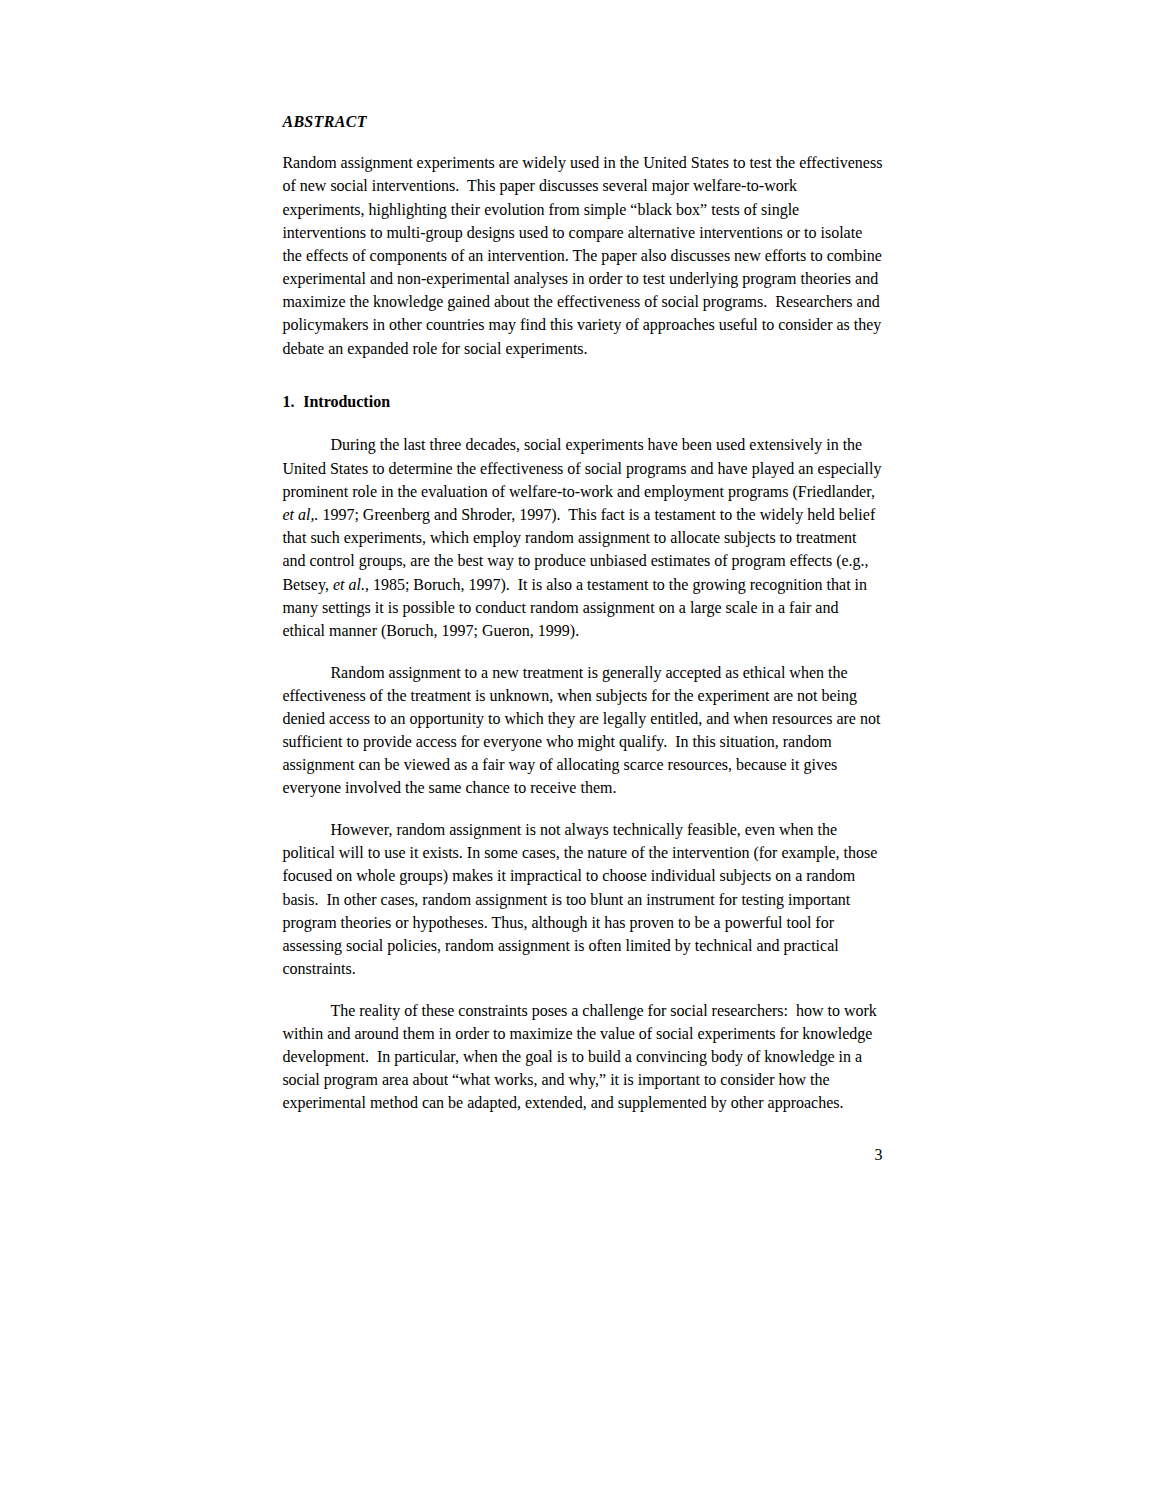ABSTRACT
Random assignment experiments are widely used in the United States to test the effectiveness of new social interventions. This paper discusses several major welfare-to-work experiments, highlighting their evolution from simple “black box” tests of single interventions to multi-group designs used to compare alternative interventions or to isolate the effects of components of an intervention. The paper also discusses new efforts to combine experimental and non-experimental analyses in order to test underlying program theories and maximize the knowledge gained about the effectiveness of social programs. Researchers and policymakers in other countries may find this variety of approaches useful to consider as they debate an expanded role for social experiments.
1. Introduction
During the last three decades, social experiments have been used extensively in the United States to determine the effectiveness of social programs and have played an especially prominent role in the evaluation of welfare-to-work and employment programs (Friedlander, et al,. 1997; Greenberg and Shroder, 1997). This fact is a testament to the widely held belief that such experiments, which employ random assignment to allocate subjects to treatment and control groups, are the best way to produce unbiased estimates of program effects (e.g., Betsey, et al., 1985; Boruch, 1997). It is also a testament to the growing recognition that in many settings it is possible to conduct random assignment on a large scale in a fair and ethical manner (Boruch, 1997; Gueron, 1999).
Random assignment to a new treatment is generally accepted as ethical when the effectiveness of the treatment is unknown, when subjects for the experiment are not being denied access to an opportunity to which they are legally entitled, and when resources are not sufficient to provide access for everyone who might qualify. In this situation, random assignment can be viewed as a fair way of allocating scarce resources, because it gives everyone involved the same chance to receive them.
However, random assignment is not always technically feasible, even when the political will to use it exists. In some cases, the nature of the intervention (for example, those focused on whole groups) makes it impractical to choose individual subjects on a random basis. In other cases, random assignment is too blunt an instrument for testing important program theories or hypotheses. Thus, although it has proven to be a powerful tool for assessing social policies, random assignment is often limited by technical and practical constraints.
The reality of these constraints poses a challenge for social researchers: how to work within and around them in order to maximize the value of social experiments for knowledge development. In particular, when the goal is to build a convincing body of knowledge in a social program area about “what works, and why,” it is important to consider how the experimental method can be adapted, extended, and supplemented by other approaches.
3